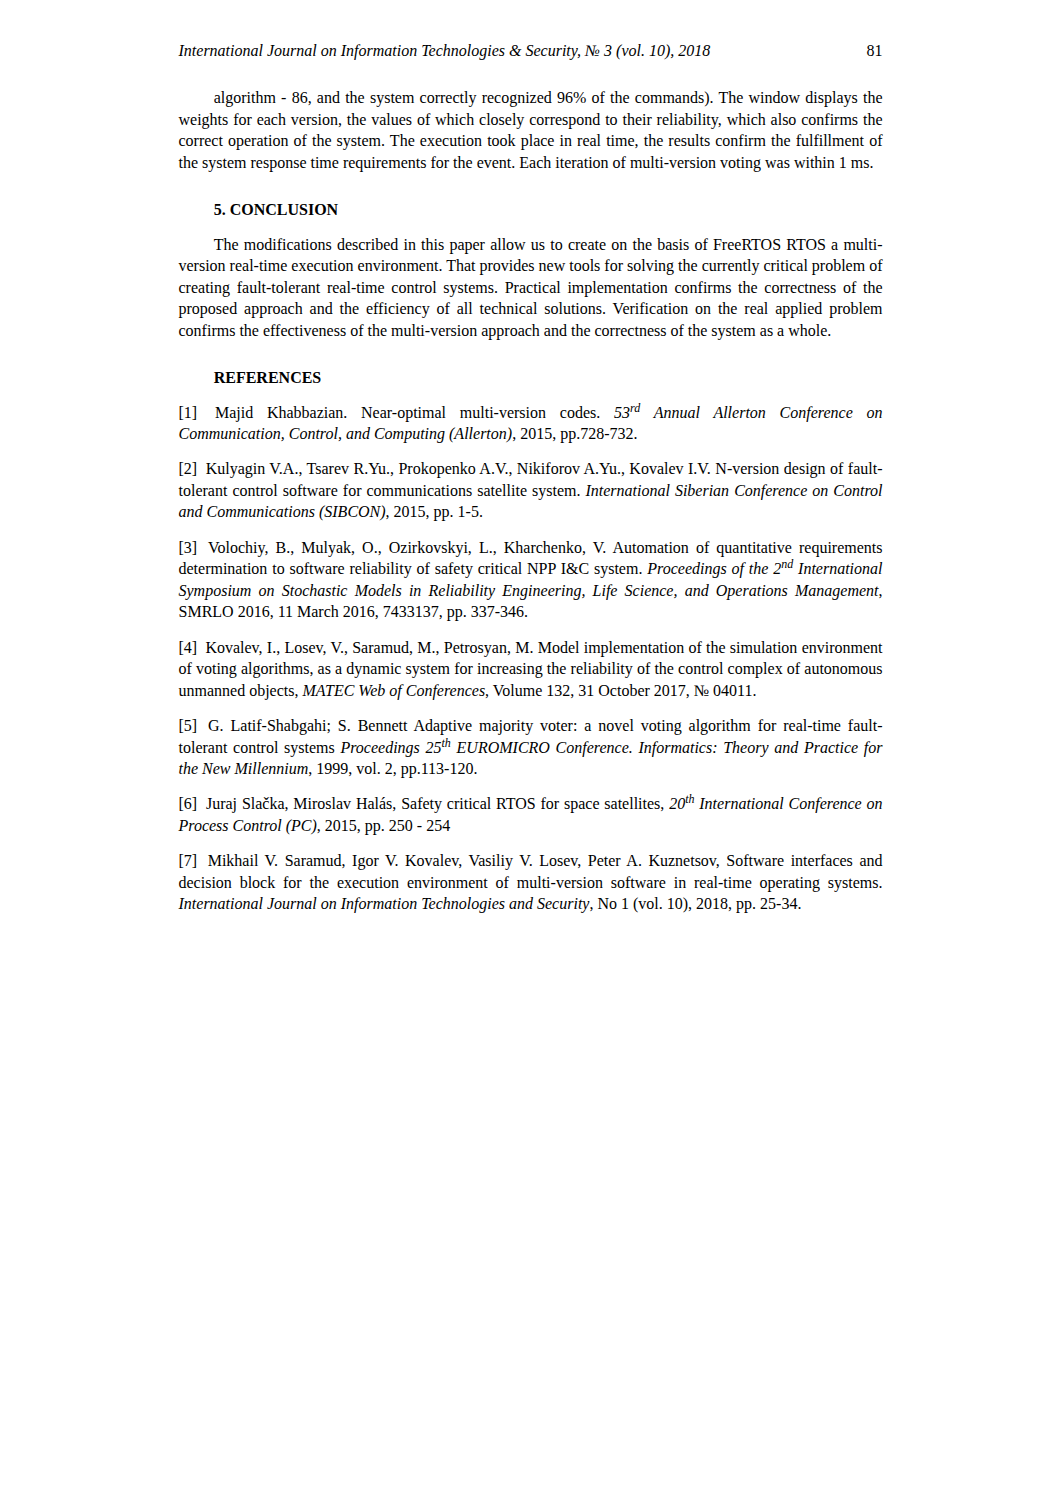International Journal on Information Technologies & Security, № 3 (vol. 10), 2018 81
algorithm - 86, and the system correctly recognized 96% of the commands). The window displays the weights for each version, the values of which closely correspond to their reliability, which also confirms the correct operation of the system. The execution took place in real time, the results confirm the fulfillment of the system response time requirements for the event. Each iteration of multi-version voting was within 1 ms.
5. CONCLUSION
The modifications described in this paper allow us to create on the basis of FreeRTOS RTOS a multi-version real-time execution environment. That provides new tools for solving the currently critical problem of creating fault-tolerant real-time control systems. Practical implementation confirms the correctness of the proposed approach and the efficiency of all technical solutions. Verification on the real applied problem confirms the effectiveness of the multi-version approach and the correctness of the system as a whole.
REFERENCES
[1] Majid Khabbazian. Near-optimal multi-version codes. 53rd Annual Allerton Conference on Communication, Control, and Computing (Allerton), 2015, pp.728-732.
[2] Kulyagin V.A., Tsarev R.Yu., Prokopenko A.V., Nikiforov A.Yu., Kovalev I.V. N-version design of fault-tolerant control software for communications satellite system. International Siberian Conference on Control and Communications (SIBCON), 2015, pp. 1-5.
[3] Volochiy, B., Mulyak, O., Ozirkovskyi, L., Kharchenko, V. Automation of quantitative requirements determination to software reliability of safety critical NPP I&C system. Proceedings of the 2nd International Symposium on Stochastic Models in Reliability Engineering, Life Science, and Operations Management, SMRLO 2016, 11 March 2016, 7433137, pp. 337-346.
[4] Kovalev, I., Losev, V., Saramud, M., Petrosyan, M. Model implementation of the simulation environment of voting algorithms, as a dynamic system for increasing the reliability of the control complex of autonomous unmanned objects, MATEC Web of Conferences, Volume 132, 31 October 2017, № 04011.
[5] G. Latif-Shabgahi; S. Bennett Adaptive majority voter: a novel voting algorithm for real-time fault-tolerant control systems Proceedings 25th EUROMICRO Conference. Informatics: Theory and Practice for the New Millennium, 1999, vol. 2, pp.113-120.
[6] Juraj Slačka, Miroslav Halás, Safety critical RTOS for space satellites, 20th International Conference on Process Control (PC), 2015, pp. 250 - 254
[7] Mikhail V. Saramud, Igor V. Kovalev, Vasiliy V. Losev, Peter A. Kuznetsov, Software interfaces and decision block for the execution environment of multi-version software in real-time operating systems. International Journal on Information Technologies and Security, No 1 (vol. 10), 2018, pp. 25-34.